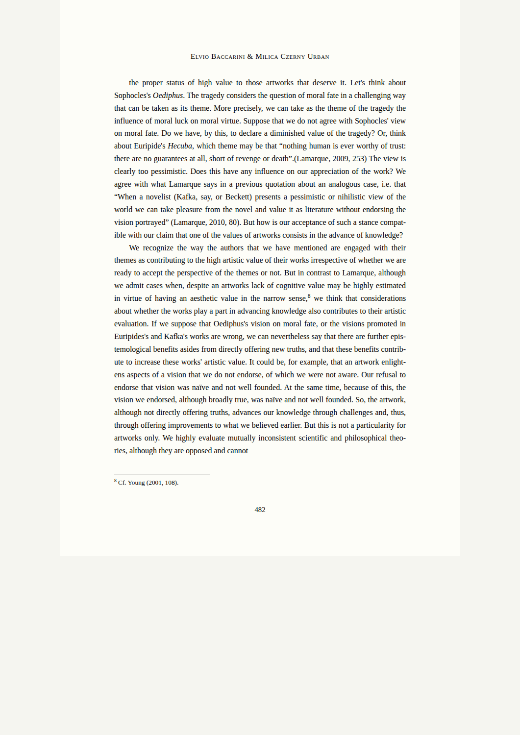Elvio Baccarini & Milica Czerny Urban
the proper status of high value to those artworks that deserve it. Let's think about Sophocles's Oediphus. The tragedy considers the question of moral fate in a challenging way that can be taken as its theme. More precisely, we can take as the theme of the tragedy the influence of moral luck on moral virtue. Suppose that we do not agree with Sophocles' view on moral fate. Do we have, by this, to declare a diminished value of the tragedy? Or, think about Euripide's Hecuba, which theme may be that “nothing human is ever worthy of trust: there are no guarantees at all, short of revenge or death”.(Lamarque, 2009, 253) The view is clearly too pessimistic. Does this have any influence on our appreciation of the work? We agree with what Lamarque says in a previous quotation about an analogous case, i.e. that “When a novelist (Kafka, say, or Beckett) presents a pessimistic or nihilistic view of the world we can take pleasure from the novel and value it as literature without endorsing the vision portrayed” (Lamarque, 2010, 80). But how is our acceptance of such a stance compatible with our claim that one of the values of artworks consists in the advance of knowledge?
We recognize the way the authors that we have mentioned are engaged with their themes as contributing to the high artistic value of their works irrespective of whether we are ready to accept the perspective of the themes or not. But in contrast to Lamarque, although we admit cases when, despite an artworks lack of cognitive value may be highly estimated in virtue of having an aesthetic value in the narrow sense,8 we think that considerations about whether the works play a part in advancing knowledge also contributes to their artistic evaluation. If we suppose that Oediphus's vision on moral fate, or the visions promoted in Euripides's and Kafka's works are wrong, we can nevertheless say that there are further epistemological benefits asides from directly offering new truths, and that these benefits contribute to increase these works' artistic value. It could be, for example, that an artwork enlightens aspects of a vision that we do not endorse, of which we were not aware. Our refusal to endorse that vision was naïve and not well founded. At the same time, because of this, the vision we endorsed, although broadly true, was naïve and not well founded. So, the artwork, although not directly offering truths, advances our knowledge through challenges and, thus, through offering improvements to what we believed earlier. But this is not a particularity for artworks only. We highly evaluate mutually inconsistent scientific and philosophical theories, although they are opposed and cannot
8 Cf. Young (2001, 108).
482